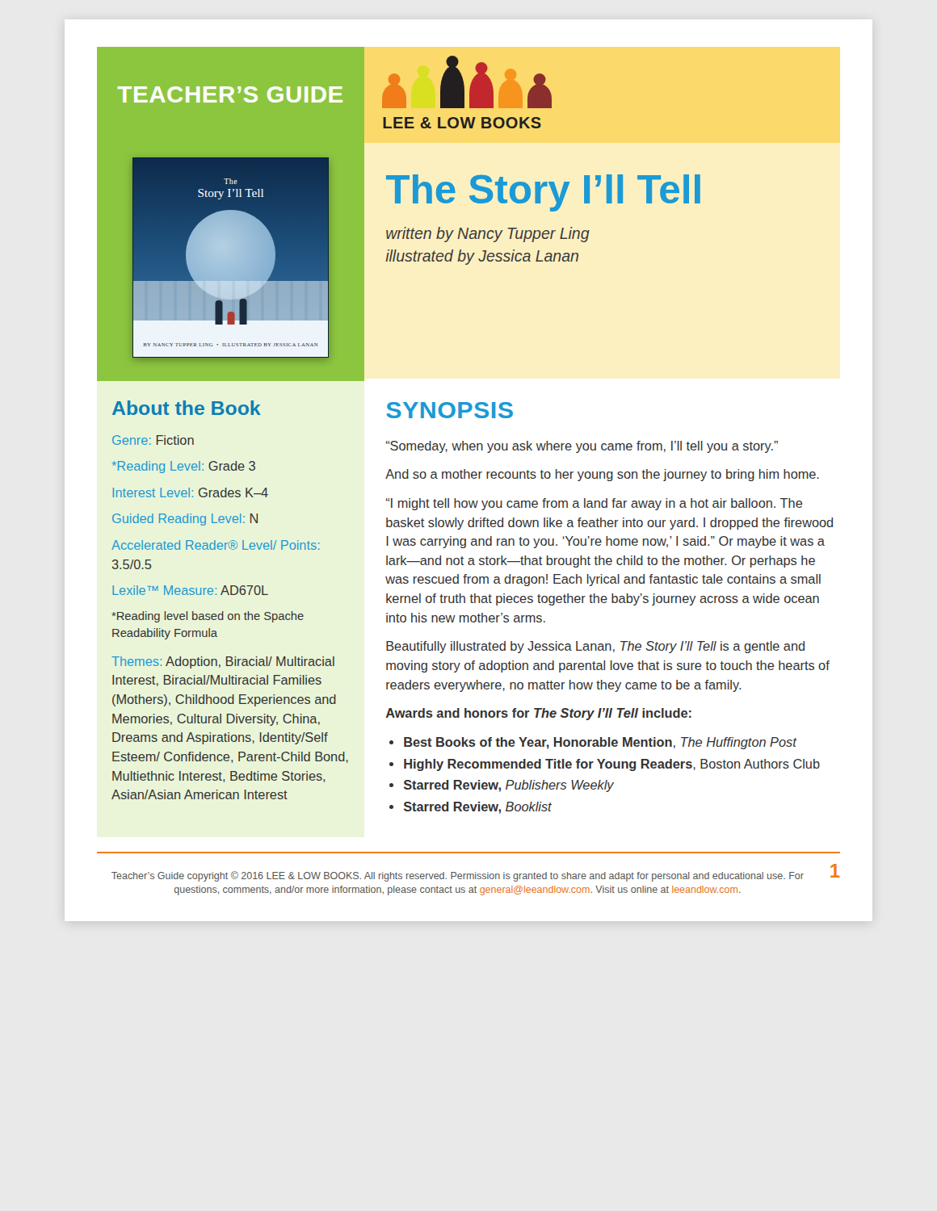TEACHER’S GUIDE
LEE & LOW BOOKS
The Story I’ll Tell
BY NANCY TUPPER LING • ILLUSTRATED BY JESSICA LANAN
The Story I’ll Tell
written by Nancy Tupper Ling
illustrated by Jessica Lanan
About the Book
Genre: Fiction
*Reading Level: Grade 3
Interest Level: Grades K–4
Guided Reading Level: N
Accelerated Reader® Level/ Points: 3.5/0.5
Lexile™ Measure: AD670L
*Reading level based on the Spache Readability Formula
Themes: Adoption, Biracial/ Multiracial Interest, Biracial/Multiracial Families (Mothers), Childhood Experiences and Memories, Cultural Diversity, China, Dreams and Aspirations, Identity/Self Esteem/ Confidence, Parent-Child Bond, Multiethnic Interest, Bedtime Stories, Asian/Asian American Interest
SYNOPSIS
“Someday, when you ask where you came from, I’ll tell you a story.”
And so a mother recounts to her young son the journey to bring him home.
“I might tell how you came from a land far away in a hot air balloon. The basket slowly drifted down like a feather into our yard. I dropped the firewood I was carrying and ran to you. ‘You’re home now,’ I said.” Or maybe it was a lark—and not a stork—that brought the child to the mother. Or perhaps he was rescued from a dragon! Each lyrical and fantastic tale contains a small kernel of truth that pieces together the baby’s journey across a wide ocean into his new mother’s arms.
Beautifully illustrated by Jessica Lanan, The Story I’ll Tell is a gentle and moving story of adoption and parental love that is sure to touch the hearts of readers everywhere, no matter how they came to be a family.
Awards and honors for The Story I’ll Tell include:
Best Books of the Year, Honorable Mention, The Huffington Post
Highly Recommended Title for Young Readers, Boston Authors Club
Starred Review, Publishers Weekly
Starred Review, Booklist
Teacher’s Guide copyright © 2016 LEE & LOW BOOKS. All rights reserved. Permission is granted to share and adapt for personal and educational use. For questions, comments, and/or more information, please contact us at general@leeandlow.com. Visit us online at leeandlow.com.
1